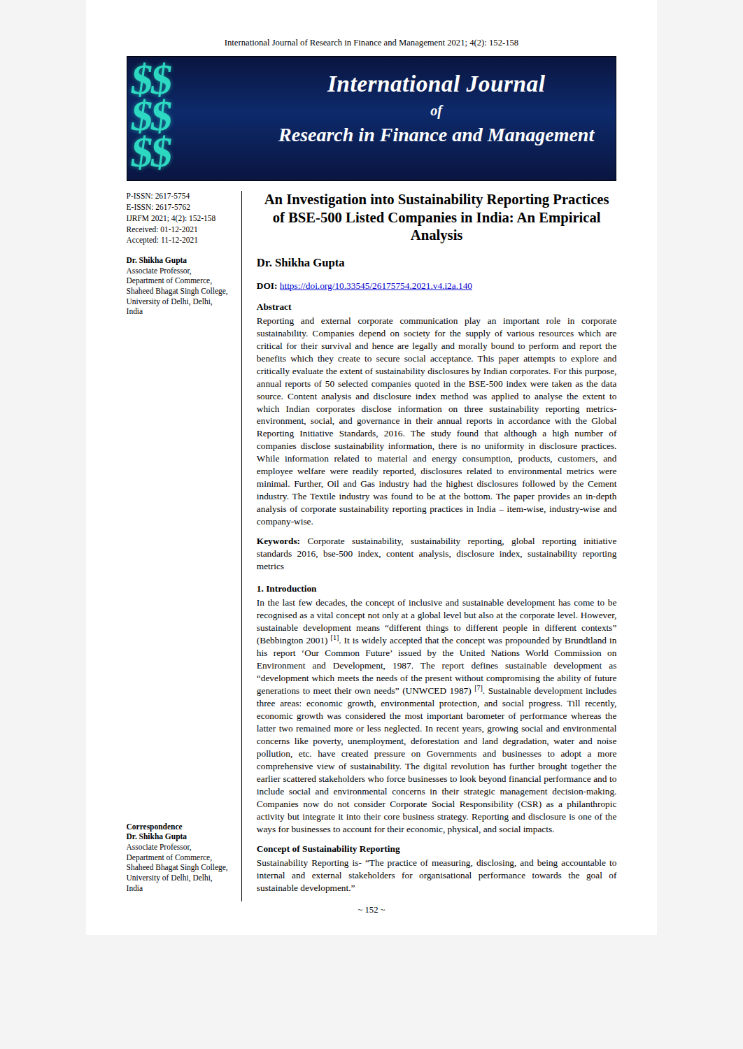International Journal of Research in Finance and Management 2021; 4(2): 152-158
$$
$$
$$
International Journal
of
Research in Finance and Management
P-ISSN: 2617-5754
E-ISSN: 2617-5762
IJRFM 2021; 4(2): 152-158
Received: 01-12-2021
Accepted: 11-12-2021
Dr. Shikha Gupta
Associate Professor,
Department of Commerce,
Shaheed Bhagat Singh College,
University of Delhi, Delhi,
India
Correspondence
Dr. Shikha Gupta
Associate Professor,
Department of Commerce,
Shaheed Bhagat Singh College,
University of Delhi, Delhi,
India
An Investigation into Sustainability Reporting Practices of BSE-500 Listed Companies in India: An Empirical Analysis
Dr. Shikha Gupta
DOI: https://doi.org/10.33545/26175754.2021.v4.i2a.140
Abstract
Reporting and external corporate communication play an important role in corporate sustainability. Companies depend on society for the supply of various resources which are critical for their survival and hence are legally and morally bound to perform and report the benefits which they create to secure social acceptance. This paper attempts to explore and critically evaluate the extent of sustainability disclosures by Indian corporates. For this purpose, annual reports of 50 selected companies quoted in the BSE-500 index were taken as the data source. Content analysis and disclosure index method was applied to analyse the extent to which Indian corporates disclose information on three sustainability reporting metrics-environment, social, and governance in their annual reports in accordance with the Global Reporting Initiative Standards, 2016. The study found that although a high number of companies disclose sustainability information, there is no uniformity in disclosure practices. While information related to material and energy consumption, products, customers, and employee welfare were readily reported, disclosures related to environmental metrics were minimal. Further, Oil and Gas industry had the highest disclosures followed by the Cement industry. The Textile industry was found to be at the bottom. The paper provides an in-depth analysis of corporate sustainability reporting practices in India – item-wise, industry-wise and company-wise.
Keywords: Corporate sustainability, sustainability reporting, global reporting initiative standards 2016, bse-500 index, content analysis, disclosure index, sustainability reporting metrics
1. Introduction
In the last few decades, the concept of inclusive and sustainable development has come to be recognised as a vital concept not only at a global level but also at the corporate level. However, sustainable development means “different things to different people in different contexts” (Bebbington 2001) [1]. It is widely accepted that the concept was propounded by Brundtland in his report ‘Our Common Future’ issued by the United Nations World Commission on Environment and Development, 1987. The report defines sustainable development as “development which meets the needs of the present without compromising the ability of future generations to meet their own needs” (UNWCED 1987) [7]. Sustainable development includes three areas: economic growth, environmental protection, and social progress. Till recently, economic growth was considered the most important barometer of performance whereas the latter two remained more or less neglected. In recent years, growing social and environmental concerns like poverty, unemployment, deforestation and land degradation, water and noise pollution, etc. have created pressure on Governments and businesses to adopt a more comprehensive view of sustainability. The digital revolution has further brought together the earlier scattered stakeholders who force businesses to look beyond financial performance and to include social and environmental concerns in their strategic management decision-making. Companies now do not consider Corporate Social Responsibility (CSR) as a philanthropic activity but integrate it into their core business strategy. Reporting and disclosure is one of the ways for businesses to account for their economic, physical, and social impacts.
Concept of Sustainability Reporting
Sustainability Reporting is- “The practice of measuring, disclosing, and being accountable to internal and external stakeholders for organisational performance towards the goal of sustainable development.”
~ 152 ~